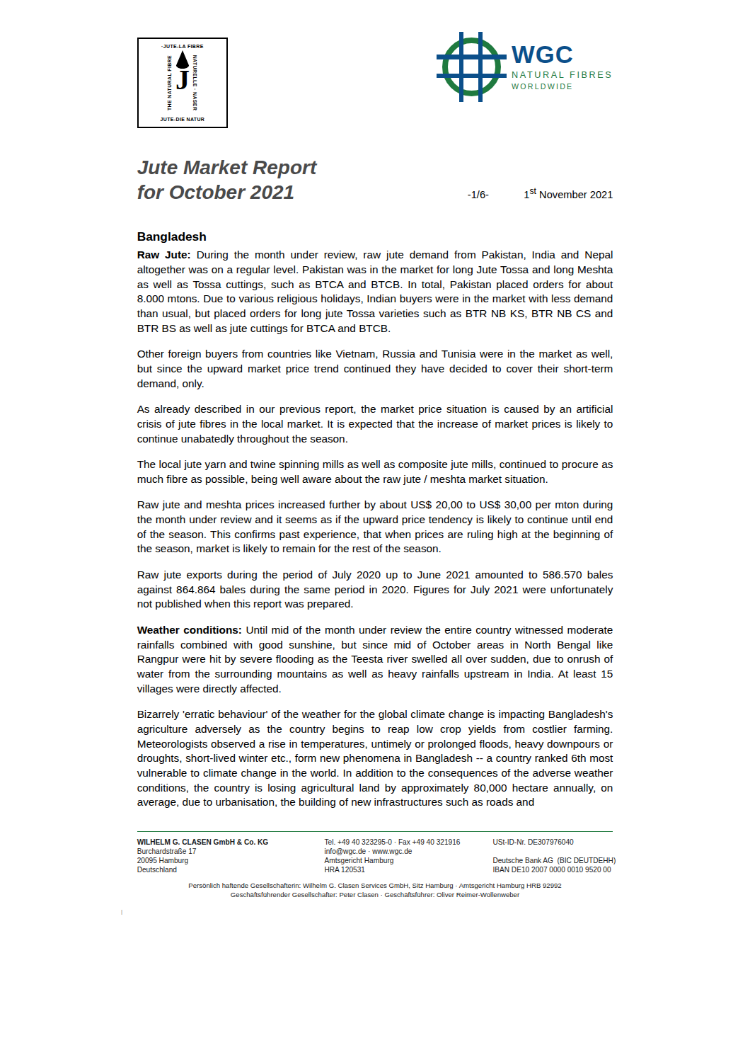·JUTE-LA FIBRE THE NATURAL FIBRE NATURELLE · NASER JUTE-DIE NATUR J
WGC
NATURAL FIBRES
WORLDWIDE
Jute Market Report
for October 2021
-1/6- 1st November 2021
Bangladesh
Raw Jute: During the month under review, raw jute demand from Pakistan, India and Nepal altogether was on a regular level. Pakistan was in the market for long Jute Tossa and long Meshta as well as Tossa cuttings, such as BTCA and BTCB. In total, Pakistan placed orders for about 8.000 mtons. Due to various religious holidays, Indian buyers were in the market with less demand than usual, but placed orders for long jute Tossa varieties such as BTR NB KS, BTR NB CS and BTR BS as well as jute cuttings for BTCA and BTCB.
Other foreign buyers from countries like Vietnam, Russia and Tunisia were in the market as well, but since the upward market price trend continued they have decided to cover their short-term demand, only.
As already described in our previous report, the market price situation is caused by an artificial crisis of jute fibres in the local market. It is expected that the increase of market prices is likely to continue unabatedly throughout the season.
The local jute yarn and twine spinning mills as well as composite jute mills, continued to procure as much fibre as possible, being well aware about the raw jute / meshta market situation.
Raw jute and meshta prices increased further by about US$ 20,00 to US$ 30,00 per mton during the month under review and it seems as if the upward price tendency is likely to continue until end of the season. This confirms past experience, that when prices are ruling high at the beginning of the season, market is likely to remain for the rest of the season.
Raw jute exports during the period of July 2020 up to June 2021 amounted to 586.570 bales against 864.864 bales during the same period in 2020. Figures for July 2021 were unfortunately not published when this report was prepared.
Weather conditions: Until mid of the month under review the entire country witnessed moderate rainfalls combined with good sunshine, but since mid of October areas in North Bengal like Rangpur were hit by severe flooding as the Teesta river swelled all over sudden, due to onrush of water from the surrounding mountains as well as heavy rainfalls upstream in India. At least 15 villages were directly affected.
Bizarrely 'erratic behaviour' of the weather for the global climate change is impacting Bangladesh's agriculture adversely as the country begins to reap low crop yields from costlier farming. Meteorologists observed a rise in temperatures, untimely or prolonged floods, heavy downpours or droughts, short-lived winter etc., form new phenomena in Bangladesh -- a country ranked 6th most vulnerable to climate change in the world. In addition to the consequences of the adverse weather conditions, the country is losing agricultural land by approximately 80,000 hectare annually, on average, due to urbanisation, the building of new infrastructures such as roads and
WILHELM G. CLASEN GmbH & Co. KG
Burchardstraße 17
20095 Hamburg
Deutschland
Tel. +49 40 323295-0 · Fax +49 40 321916
info@wgc.de · www.wgc.de
Amtsgericht Hamburg
HRA 120531
USt-ID-Nr. DE307976040
Deutsche Bank AG (BIC DEUTDEHH)
IBAN DE10 2007 0000 0010 9520 00
Persönlich haftende Gesellschafterin: Wilhelm G. Clasen Services GmbH, Sitz Hamburg · Amtsgericht Hamburg HRB 92992
Geschäftsführender Gesellschafter: Peter Clasen · Geschäftsführer: Oliver Reimer-Wollenweber
|